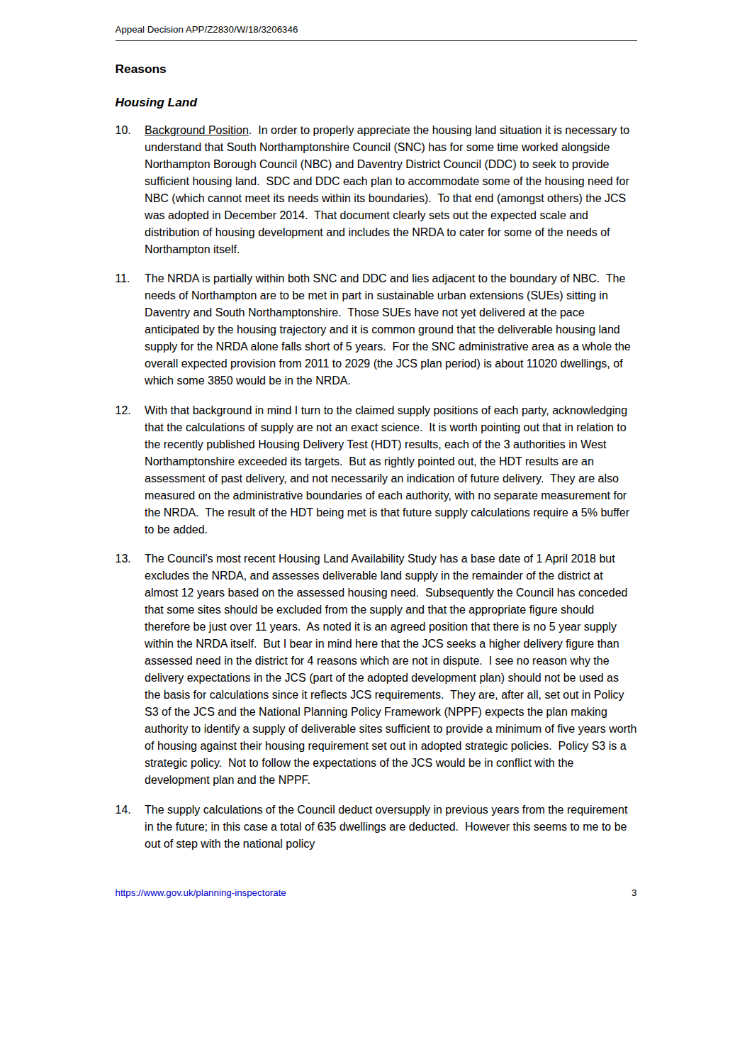Appeal Decision APP/Z2830/W/18/3206346
Reasons
Housing Land
Background Position. In order to properly appreciate the housing land situation it is necessary to understand that South Northamptonshire Council (SNC) has for some time worked alongside Northampton Borough Council (NBC) and Daventry District Council (DDC) to seek to provide sufficient housing land. SDC and DDC each plan to accommodate some of the housing need for NBC (which cannot meet its needs within its boundaries). To that end (amongst others) the JCS was adopted in December 2014. That document clearly sets out the expected scale and distribution of housing development and includes the NRDA to cater for some of the needs of Northampton itself.
The NRDA is partially within both SNC and DDC and lies adjacent to the boundary of NBC. The needs of Northampton are to be met in part in sustainable urban extensions (SUEs) sitting in Daventry and South Northamptonshire. Those SUEs have not yet delivered at the pace anticipated by the housing trajectory and it is common ground that the deliverable housing land supply for the NRDA alone falls short of 5 years. For the SNC administrative area as a whole the overall expected provision from 2011 to 2029 (the JCS plan period) is about 11020 dwellings, of which some 3850 would be in the NRDA.
With that background in mind I turn to the claimed supply positions of each party, acknowledging that the calculations of supply are not an exact science. It is worth pointing out that in relation to the recently published Housing Delivery Test (HDT) results, each of the 3 authorities in West Northamptonshire exceeded its targets. But as rightly pointed out, the HDT results are an assessment of past delivery, and not necessarily an indication of future delivery. They are also measured on the administrative boundaries of each authority, with no separate measurement for the NRDA. The result of the HDT being met is that future supply calculations require a 5% buffer to be added.
The Council's most recent Housing Land Availability Study has a base date of 1 April 2018 but excludes the NRDA, and assesses deliverable land supply in the remainder of the district at almost 12 years based on the assessed housing need. Subsequently the Council has conceded that some sites should be excluded from the supply and that the appropriate figure should therefore be just over 11 years. As noted it is an agreed position that there is no 5 year supply within the NRDA itself. But I bear in mind here that the JCS seeks a higher delivery figure than assessed need in the district for 4 reasons which are not in dispute. I see no reason why the delivery expectations in the JCS (part of the adopted development plan) should not be used as the basis for calculations since it reflects JCS requirements. They are, after all, set out in Policy S3 of the JCS and the National Planning Policy Framework (NPPF) expects the plan making authority to identify a supply of deliverable sites sufficient to provide a minimum of five years worth of housing against their housing requirement set out in adopted strategic policies. Policy S3 is a strategic policy. Not to follow the expectations of the JCS would be in conflict with the development plan and the NPPF.
The supply calculations of the Council deduct oversupply in previous years from the requirement in the future; in this case a total of 635 dwellings are deducted. However this seems to me to be out of step with the national policy
https://www.gov.uk/planning-inspectorate 3